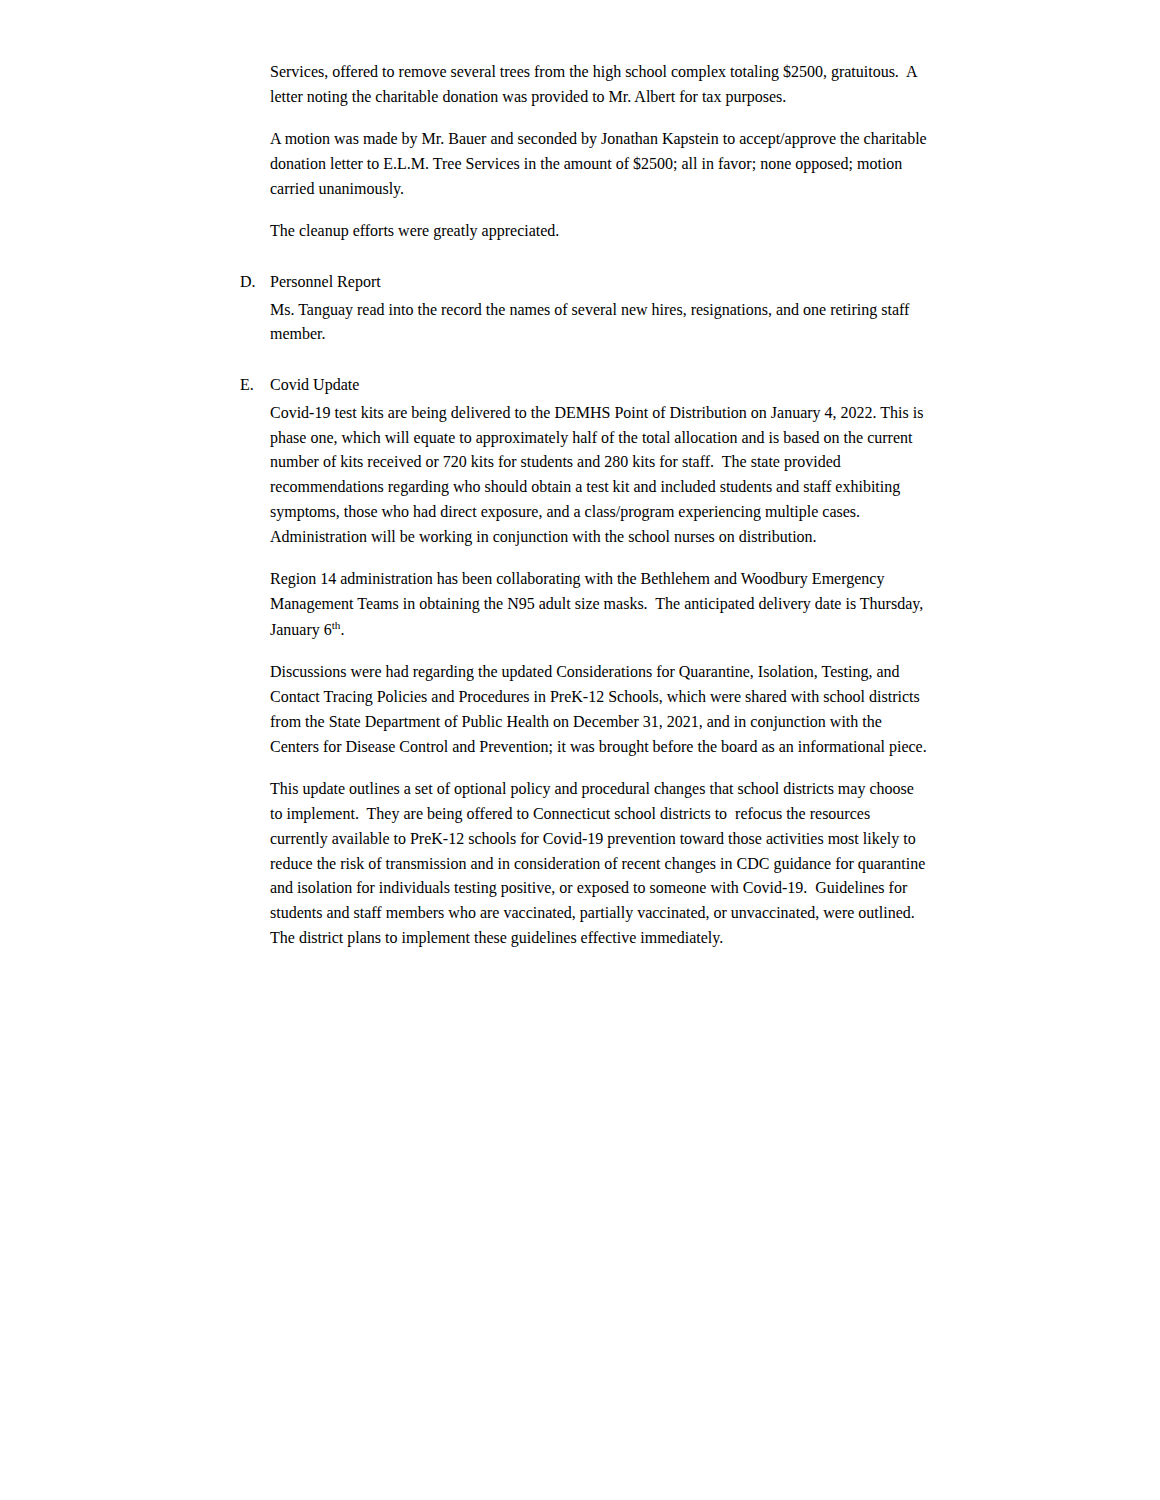Services, offered to remove several trees from the high school complex totaling $2500, gratuitous. A letter noting the charitable donation was provided to Mr. Albert for tax purposes.
A motion was made by Mr. Bauer and seconded by Jonathan Kapstein to accept/approve the charitable donation letter to E.L.M. Tree Services in the amount of $2500; all in favor; none opposed; motion carried unanimously.
The cleanup efforts were greatly appreciated.
D.
Personnel Report
Ms. Tanguay read into the record the names of several new hires, resignations, and one retiring staff member.
E.
Covid Update
Covid-19 test kits are being delivered to the DEMHS Point of Distribution on January 4, 2022. This is phase one, which will equate to approximately half of the total allocation and is based on the current number of kits received or 720 kits for students and 280 kits for staff. The state provided recommendations regarding who should obtain a test kit and included students and staff exhibiting symptoms, those who had direct exposure, and a class/program experiencing multiple cases. Administration will be working in conjunction with the school nurses on distribution.
Region 14 administration has been collaborating with the Bethlehem and Woodbury Emergency Management Teams in obtaining the N95 adult size masks. The anticipated delivery date is Thursday, January 6th.
Discussions were had regarding the updated Considerations for Quarantine, Isolation, Testing, and Contact Tracing Policies and Procedures in PreK-12 Schools, which were shared with school districts from the State Department of Public Health on December 31, 2021, and in conjunction with the Centers for Disease Control and Prevention; it was brought before the board as an informational piece.
This update outlines a set of optional policy and procedural changes that school districts may choose to implement. They are being offered to Connecticut school districts to refocus the resources currently available to PreK-12 schools for Covid-19 prevention toward those activities most likely to reduce the risk of transmission and in consideration of recent changes in CDC guidance for quarantine and isolation for individuals testing positive, or exposed to someone with Covid-19. Guidelines for students and staff members who are vaccinated, partially vaccinated, or unvaccinated, were outlined. The district plans to implement these guidelines effective immediately.